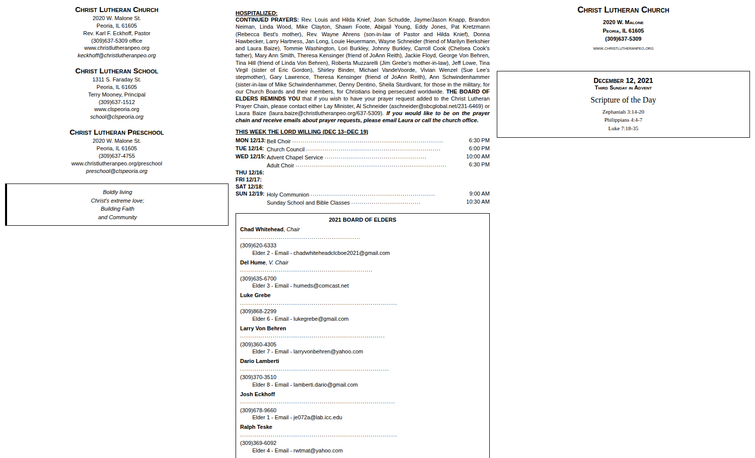Christ Lutheran Church
2020 W. Malone St.
Peoria, IL 61605
Rev. Karl F. Eckhoff, Pastor
(309)637-5309 office
www.christlutheranpeo.org
keckhoff@christlutheranpeo.org
Christ Lutheran School
1311 S. Faraday St.
Peoria, IL 61605
Terry Mooney, Principal
(309)637-1512
www.clspeoria.org
school@clspeoria.org
Christ Lutheran Preschool
2020 W. Malone St.
Peoria, IL 61605
(309)637-4755
www.christlutheranpeo.org/preschool
preschool@clspeoria.org
Boldly living
Christ's extreme love;
Building Faith
and Community
HOSPITALIZED:
CONTINUED PRAYERS: Rev. Louis and Hilda Knief, Joan Schudde, Jayme/Jason Knapp, Brandon Neiman, Linda Wood, Mike Clayton, Shawn Foote, Abigail Young, Eddy Jones, Pat Kretzmann (Rebecca Best's mother), Rev. Wayne Ahrens (son-in-law of Pastor and Hilda Knief), Donna Hawbecker, Larry Hartness, Jan Long, Louie Heuermann, Wayne Schneider (friend of Marilyn Berkshier and Laura Baize), Tommie Washington, Lori Burkley, Johnny Burkley, Carroll Cook (Chelsea Cook's father), Mary Ann Smith, Theresa Kensinger (friend of JoAnn Reith), Jackie Floyd, George Von Behren, Tina Hill (friend of Linda Von Behren), Roberta Muzzarelli (Jim Grebe's mother-in-law), Jeff Lowe, Tina Virgil (sister of Eric Gordon), Shirley Binder, Michael VandeVoorde, Vivian Wenzel (Sue Lee's stepmother), Gary Lawrence, Theresa Kensinger (friend of JoAnn Reith), Ann Schwindenhammer (sister-in-law of Mike Schwindenhammer, Denny Dentino, Sheila Sturdivant, for those in the military, for our Church Boards and their members, for Christians being persecuted worldwide. THE BOARD OF ELDERS REMINDS YOU that if you wish to have your prayer request added to the Christ Lutheran Prayer Chain, please contact either Lay Minister, Al Schneider (aschneider@sbcglobal.net/231-6469) or Laura Baize (laura.baize@christlutheranpeo.org/637-5309). If you would like to be on the prayer chain and receive emails about prayer requests, please email Laura or call the church office.
THIS WEEK THE LORD WILLING (DEC 13–DEC 19)
| MON 12/13: | Bell Choir .......................................................................... | 6:30 PM |
| TUE 12/14: | Church Council .................................................................. | 6:00 PM |
| WED 12/15: | Advent Chapel Service .................................................. | 10:00 AM |
| | Adult Choir .......................................................................... | 6:30 PM |
| THU 12/16: | | |
| FRI 12/17: | | |
| SAT 12/18: | | |
| SUN 12/19: | Holy Communion ............................................................. | 9:00 AM |
| | Sunday School and Bible Classes .................................. | 10:30 AM |
2021 BOARD OF ELDERS
Chad Whitehead, Chair...........................................................(309)620-6333 Elder 2 - Email - chadwhiteheadclcboe2021@gmail.com
Del Hume, V. Chair................................................................. (309)635-6700 Elder 3 - Email - humeds@comcast.net
Luke Grebe .............................................................................(309)868-2299 Elder 6 - Email - lukegrebe@gmail.com
Larry Von Behren.......................................................................(309)360-4305 Elder 7 - Email - larryvonbehren@yahoo.com
Dario Lamberti .........................................................................(309)370-3510 Elder 8 - Email - lamberti.dario@gmail.com
Josh Eckhoff ............................................................................(309)678-9660 Elder 1 - Email - je072a@lab.icc.edu
Ralph Teske .............................................................................(309)369-6092 Elder 4 - Email - rwtmat@yahoo.com
Christ Lutheran Church
2020 W. Malone
Peoria, IL 61605
(309)637-5309
www.christlutheranpeo.org
December 12, 2021
Third Sunday in Advent
Scripture of the Day
Zephaniah 3:14-20
Philippians 4:4-7
Luke 7:18-35